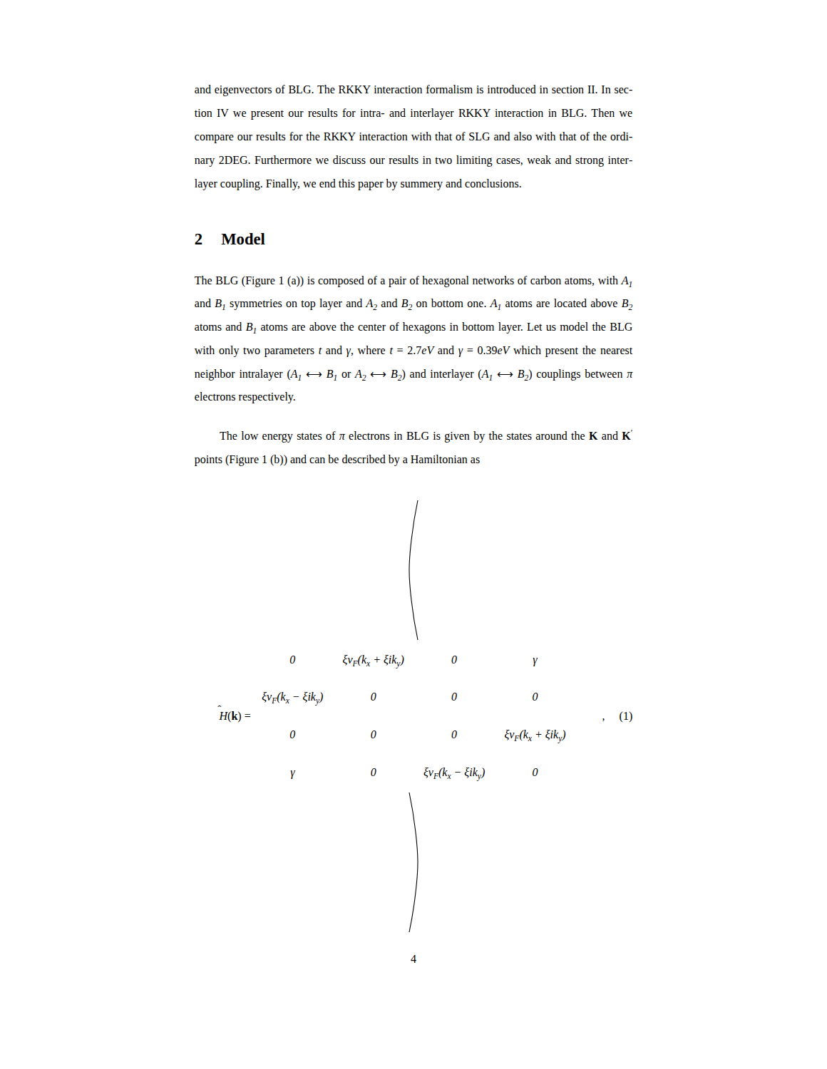and eigenvectors of BLG. The RKKY interaction formalism is introduced in section II. In section IV we present our results for intra- and interlayer RKKY interaction in BLG. Then we compare our results for the RKKY interaction with that of SLG and also with that of the ordinary 2DEG. Furthermore we discuss our results in two limiting cases, weak and strong interlayer coupling. Finally, we end this paper by summery and conclusions.
2 Model
The BLG (Figure 1 (a)) is composed of a pair of hexagonal networks of carbon atoms, with A1 and B1 symmetries on top layer and A2 and B2 on bottom one. A1 atoms are located above B2 atoms and B1 atoms are above the center of hexagons in bottom layer. Let us model the BLG with only two parameters t and γ, where t = 2.7eV and γ = 0.39eV which present the nearest neighbor intralayer (A1 ⟷ B1 or A2 ⟷ B2) and interlayer (A1 ⟷ B2) couplings between π electrons respectively.
The low energy states of π electrons in BLG is given by the states around the K and K′ points (Figure 1 (b)) and can be described by a Hamiltonian as
| ̂ H ( k ) = | / 0 / ξv F (k x + ξik y ) / 0 / γ / / ξv F (k x − ξik y ) / 0 / 0 / 0 / / 0 / 0 / 0 / ξv F (k x + ξik y ) / / γ / 0 / ξv F (k x − ξik y ) / 0 / | , (1) |
4